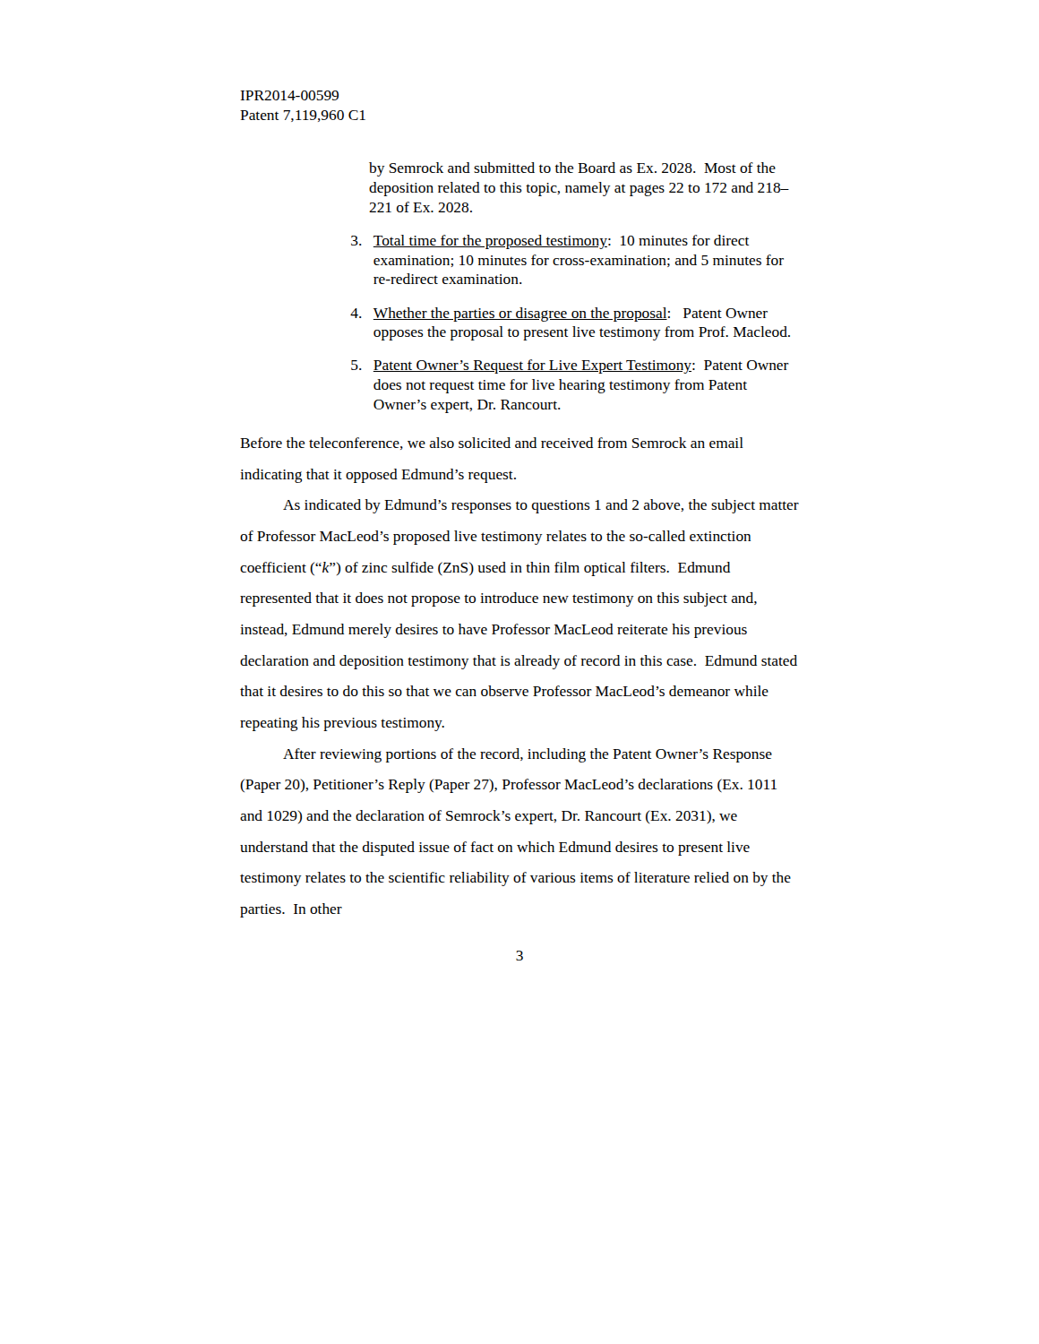IPR2014-00599
Patent 7,119,960 C1
by Semrock and submitted to the Board as Ex. 2028. Most of the deposition related to this topic, namely at pages 22 to 172 and 218–221 of Ex. 2028.
3. Total time for the proposed testimony: 10 minutes for direct examination; 10 minutes for cross-examination; and 5 minutes for re-redirect examination.
4. Whether the parties or disagree on the proposal: Patent Owner opposes the proposal to present live testimony from Prof. Macleod.
5. Patent Owner’s Request for Live Expert Testimony: Patent Owner does not request time for live hearing testimony from Patent Owner’s expert, Dr. Rancourt.
Before the teleconference, we also solicited and received from Semrock an email indicating that it opposed Edmund’s request.
As indicated by Edmund’s responses to questions 1 and 2 above, the subject matter of Professor MacLeod’s proposed live testimony relates to the so-called extinction coefficient (“k”) of zinc sulfide (ZnS) used in thin film optical filters. Edmund represented that it does not propose to introduce new testimony on this subject and, instead, Edmund merely desires to have Professor MacLeod reiterate his previous declaration and deposition testimony that is already of record in this case. Edmund stated that it desires to do this so that we can observe Professor MacLeod’s demeanor while repeating his previous testimony.
After reviewing portions of the record, including the Patent Owner’s Response (Paper 20), Petitioner’s Reply (Paper 27), Professor MacLeod’s declarations (Ex. 1011 and 1029) and the declaration of Semrock’s expert, Dr. Rancourt (Ex. 2031), we understand that the disputed issue of fact on which Edmund desires to present live testimony relates to the scientific reliability of various items of literature relied on by the parties. In other
3